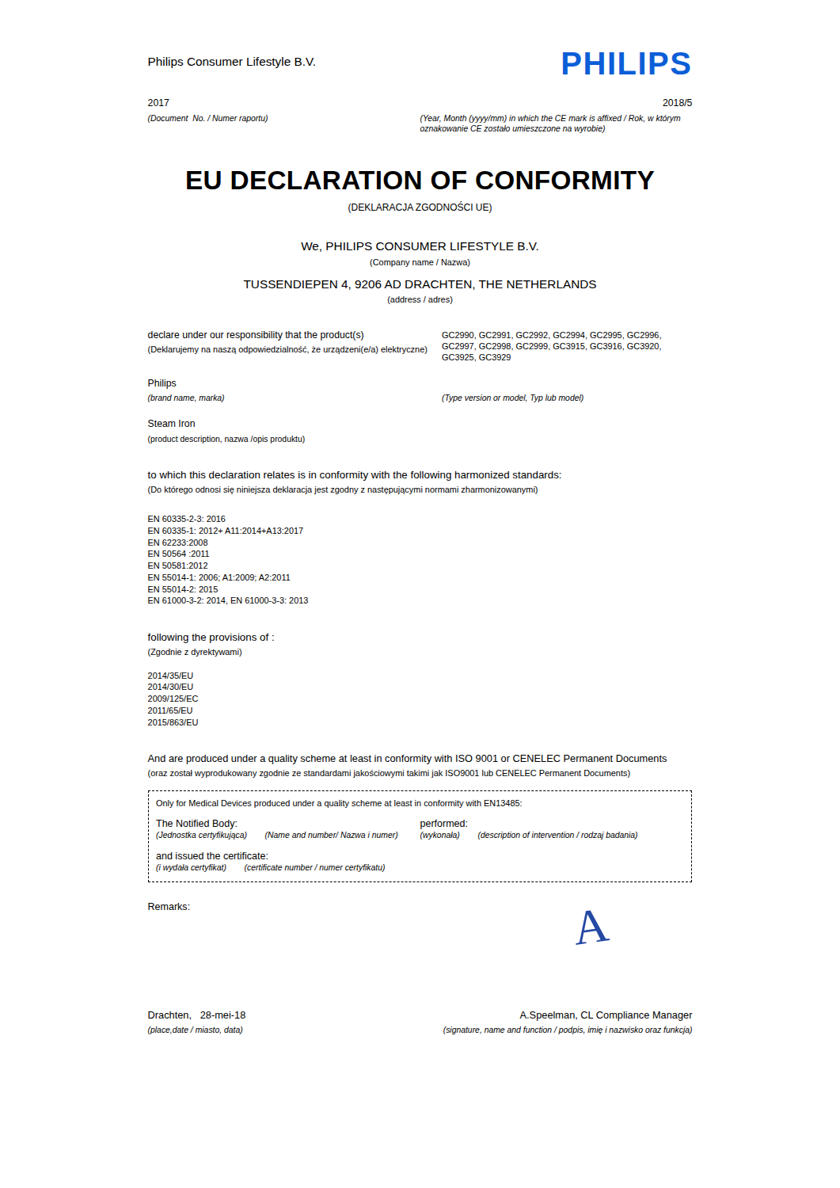Philips Consumer Lifestyle B.V.
PHILIPS
2017
(Document No. / Numer raportu)
2018/5
(Year, Month (yyyy/mm) in which the CE mark is affixed / Rok, w którym oznakowanie CE zostało umieszczone na wyrobie)
EU DECLARATION OF CONFORMITY
(DEKLARACJA ZGODNOŚCI UE)
We, PHILIPS CONSUMER LIFESTYLE B.V.
(Company name / Nazwa)
TUSSENDIEPEN 4, 9206 AD DRACHTEN, THE NETHERLANDS
(address / adres)
declare under our responsibility that the product(s)
(Deklarujemy na naszą odpowiedzialność, że urządzeni(e/a) elektryczne)
GC2990, GC2991, GC2992, GC2994, GC2995, GC2996, GC2997, GC2998, GC2999, GC3915, GC3916, GC3920, GC3925, GC3929
Philips
(brand name, marka)
(Type version or model, Typ lub model)
Steam Iron
(product description, nazwa /opis produktu)
to which this declaration relates is in conformity with the following harmonized standards:
(Do którego odnosi się niniejsza deklaracja jest zgodny z następującymi normami zharmonizowanymi)
EN 60335-2-3: 2016
EN 60335-1: 2012+ A11:2014+A13:2017
EN 62233:2008
EN 50564 :2011
EN 50581:2012
EN 55014-1: 2006; A1:2009; A2:2011
EN 55014-2: 2015
EN 61000-3-2: 2014, EN 61000-3-3: 2013
following the provisions of :
(Zgodnie z dyrektywami)
2014/35/EU
2014/30/EU
2009/125/EC
2011/65/EU
2015/863/EU
And are produced under a quality scheme at least in conformity with ISO 9001 or CENELEC Permanent Documents
(oraz został wyprodukowany zgodnie ze standardami jakościowymi takimi jak ISO9001 lub CENELEC Permanent Documents)
Only for Medical Devices produced under a quality scheme at least in conformity with EN13485:
The Notified Body:
(Jednostka certyfikująca) (Name and number/ Nazwa i numer)
performed:
(wykonała) (description of intervention / rodzaj badania)
and issued the certificate:
(i wydała certyfikat) (certificate number / numer certyfikatu)
Remarks:
A
Drachten, 28-mei-18
(place,date / miasto, data)
A.Speelman, CL Compliance Manager
(signature, name and function / podpis, imię i nazwisko oraz funkcja)